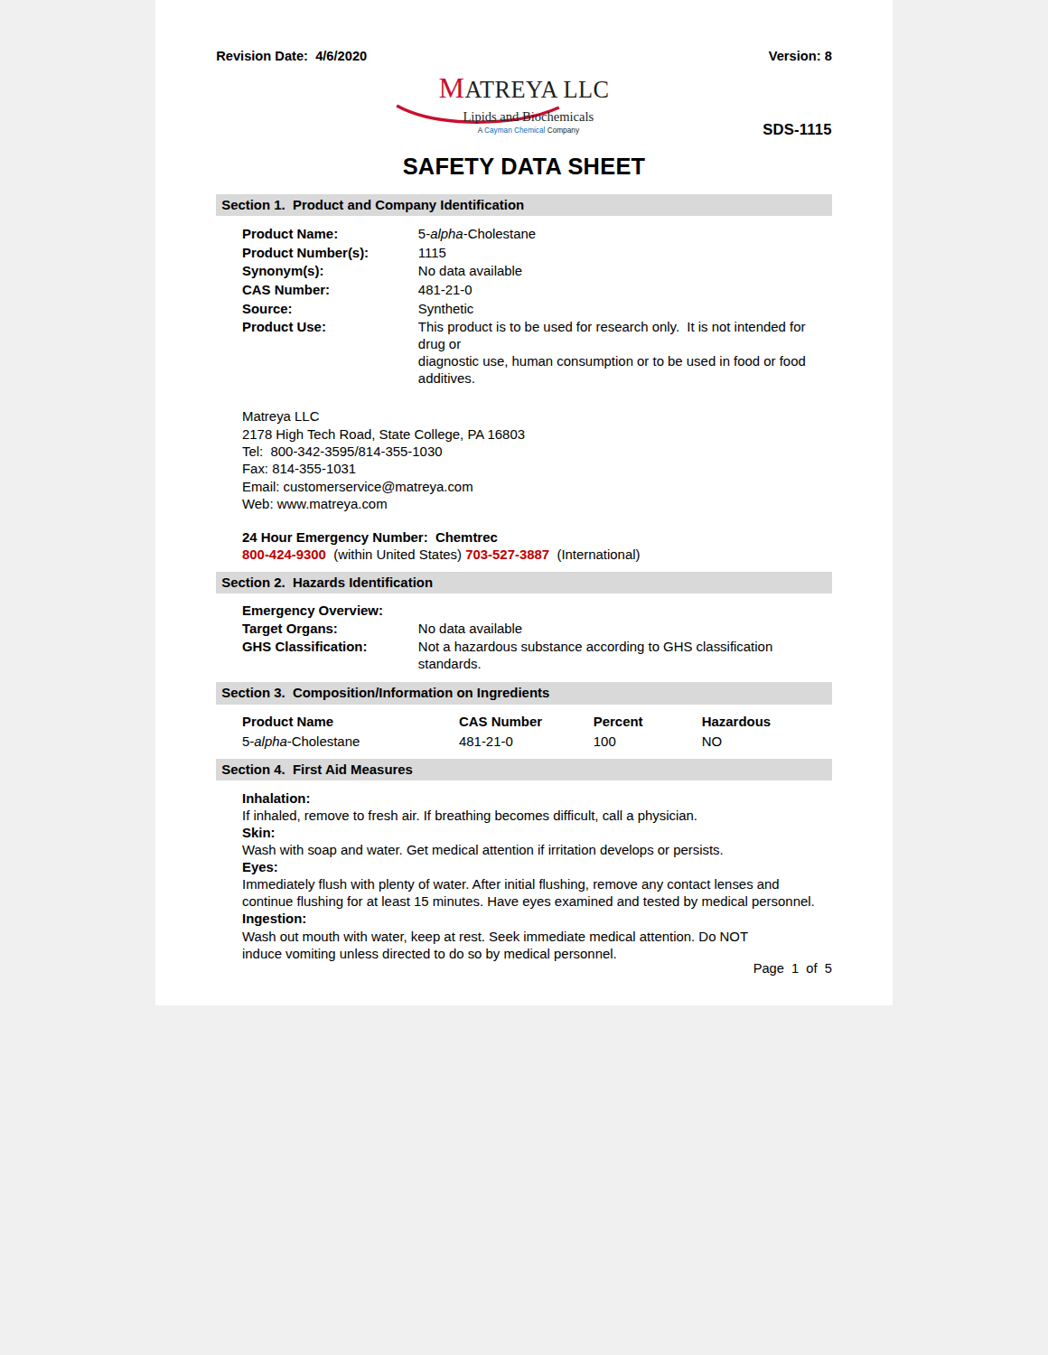Revision Date: 4/6/2020
Version: 8
SDS-1115
SAFETY DATA SHEET
Section 1. Product and Company Identification
| Product Name: | 5- alpha -Cholestane |
| Product Number(s): | 1115 |
| Synonym(s): | No data available |
| CAS Number: | 481-21-0 |
| Source: | Synthetic |
| Product Use: | This product is to be used for research only. It is not intended for drug or diagnostic use, human consumption or to be used in food or food additives. |
Matreya LLC
2178 High Tech Road, State College, PA 16803
Tel: 800-342-3595/814-355-1030
Fax: 814-355-1031
Email: customerservice@matreya.com
Web: www.matreya.com
24 Hour Emergency Number: Chemtrec
800-424-9300 (within United States) 703-527-3887 (International)
Section 2. Hazards Identification
Emergency Overview:
| Target Organs: | No data available |
| GHS Classification: | Not a hazardous substance according to GHS classification standards. |
Section 3. Composition/Information on Ingredients
| Product Name | CAS Number | Percent | Hazardous |
| --- | --- | --- | --- |
| 5- alpha -Cholestane | 481-21-0 | 100 | NO |
Section 4. First Aid Measures
Inhalation:
If inhaled, remove to fresh air. If breathing becomes difficult, call a physician.
Skin:
Wash with soap and water. Get medical attention if irritation develops or persists.
Eyes:
Immediately flush with plenty of water. After initial flushing, remove any contact lenses and continue flushing for at least 15 minutes. Have eyes examined and tested by medical personnel.
Ingestion:
Wash out mouth with water, keep at rest. Seek immediate medical attention. Do NOT
induce vomiting unless directed to do so by medical personnel.
Page 1 of 5